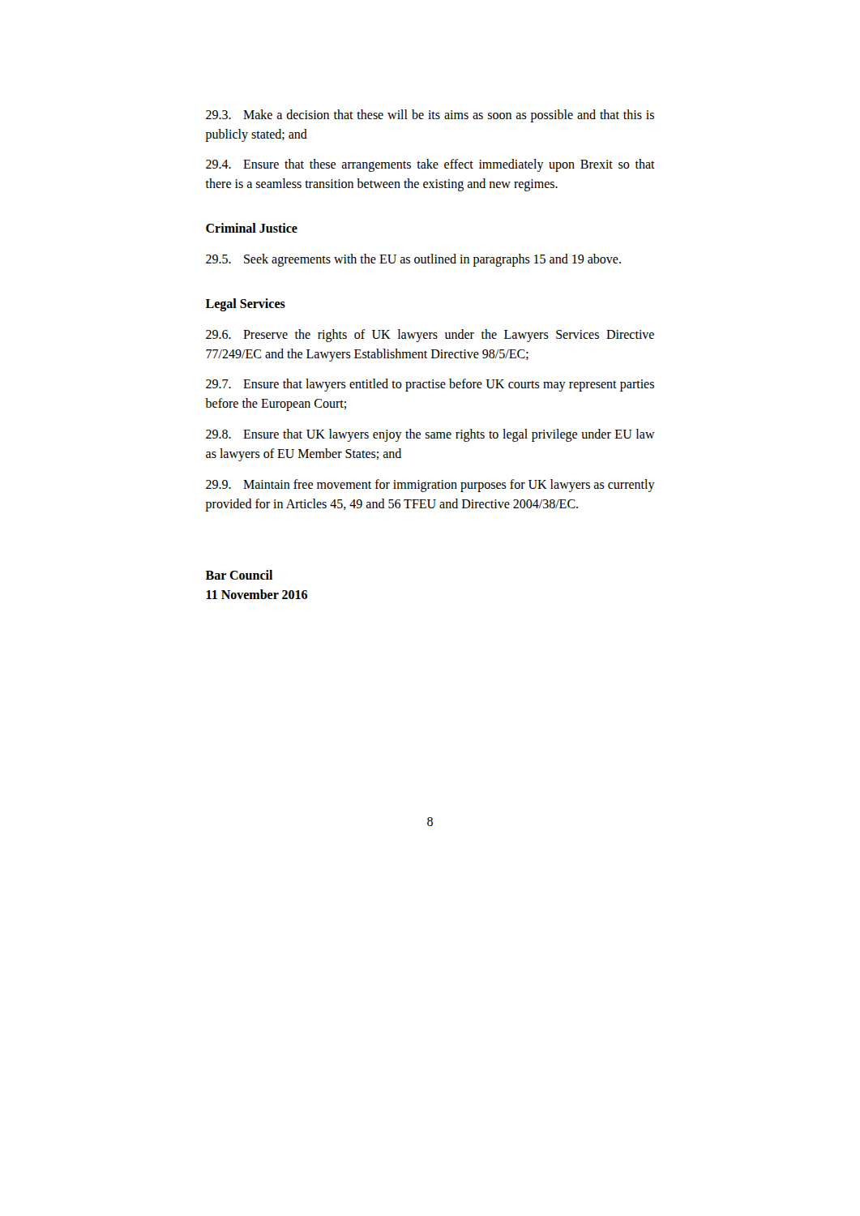29.3. Make a decision that these will be its aims as soon as possible and that this is publicly stated; and
29.4. Ensure that these arrangements take effect immediately upon Brexit so that there is a seamless transition between the existing and new regimes.
Criminal Justice
29.5. Seek agreements with the EU as outlined in paragraphs 15 and 19 above.
Legal Services
29.6. Preserve the rights of UK lawyers under the Lawyers Services Directive 77/249/EC and the Lawyers Establishment Directive 98/5/EC;
29.7. Ensure that lawyers entitled to practise before UK courts may represent parties before the European Court;
29.8. Ensure that UK lawyers enjoy the same rights to legal privilege under EU law as lawyers of EU Member States; and
29.9. Maintain free movement for immigration purposes for UK lawyers as currently provided for in Articles 45, 49 and 56 TFEU and Directive 2004/38/EC.
Bar Council
11 November 2016
8